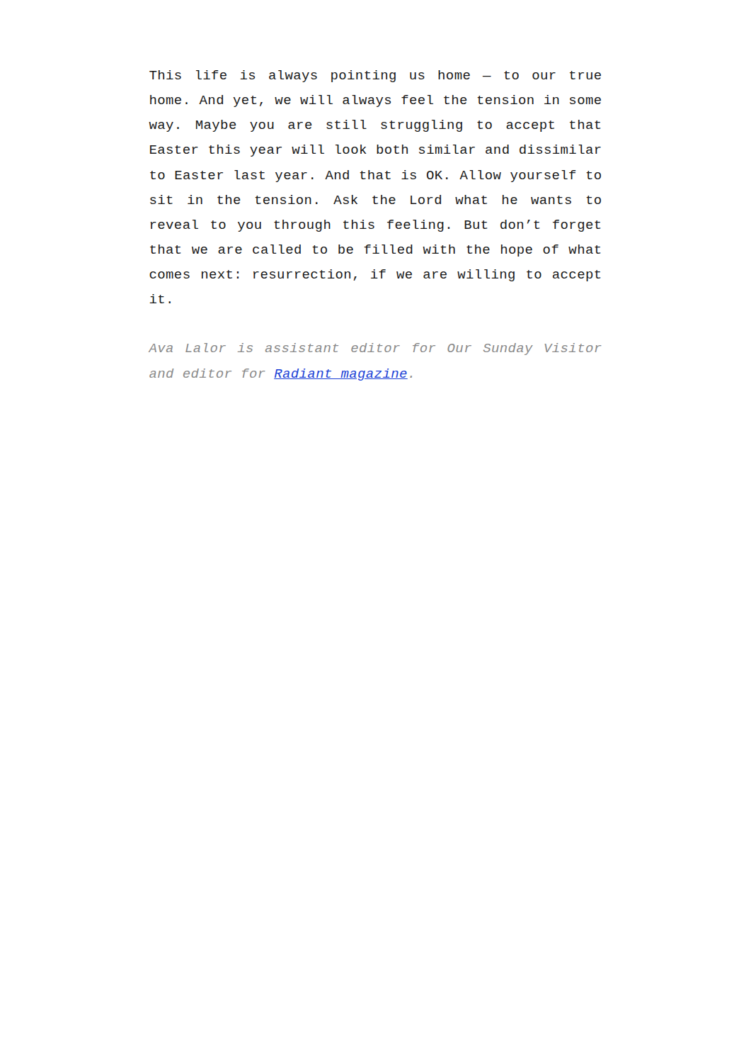This life is always pointing us home — to our true home. And yet, we will always feel the tension in some way. Maybe you are still struggling to accept that Easter this year will look both similar and dissimilar to Easter last year. And that is OK. Allow yourself to sit in the tension. Ask the Lord what he wants to reveal to you through this feeling. But don’t forget that we are called to be filled with the hope of what comes next: resurrection, if we are willing to accept it.
Ava Lalor is assistant editor for Our Sunday Visitor and editor for Radiant magazine.